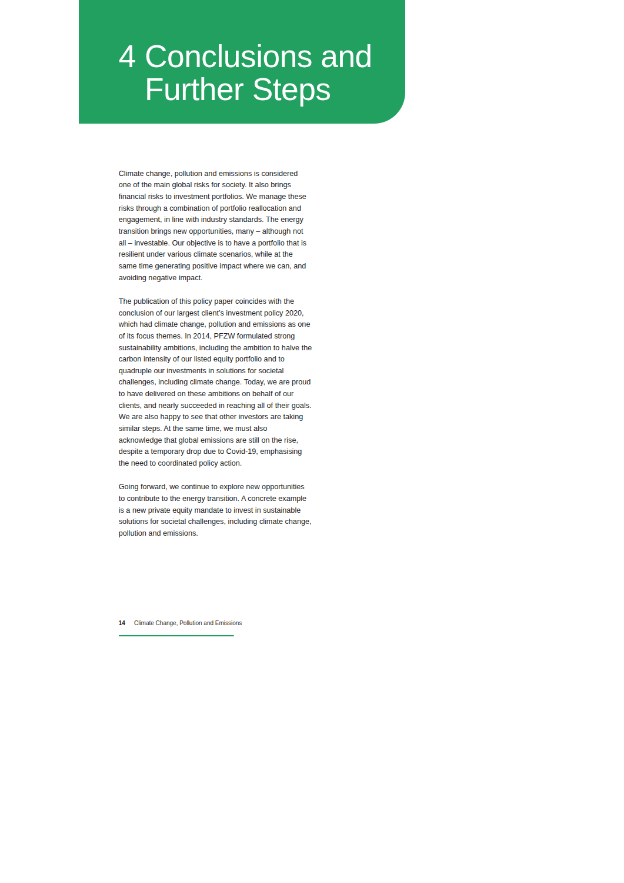4 Conclusions and
Further Steps
Climate change, pollution and emissions is considered one of the main global risks for society. It also brings financial risks to investment portfolios. We manage these risks through a combination of portfolio reallocation and engagement, in line with industry standards. The energy transition brings new opportunities, many – although not all – investable. Our objective is to have a portfolio that is resilient under various climate scenarios, while at the same time generating positive impact where we can, and avoiding negative impact.
The publication of this policy paper coincides with the conclusion of our largest client’s investment policy 2020, which had climate change, pollution and emissions as one of its focus themes. In 2014, PFZW formulated strong sustainability ambitions, including the ambition to halve the carbon intensity of our listed equity portfolio and to quadruple our investments in solutions for societal challenges, including climate change. Today, we are proud to have delivered on these ambitions on behalf of our clients, and nearly succeeded in reaching all of their goals. We are also happy to see that other investors are taking similar steps. At the same time, we must also acknowledge that global emissions are still on the rise, despite a temporary drop due to Covid-19, emphasising the need to coordinated policy action.
Going forward, we continue to explore new opportunities to contribute to the energy transition. A concrete example is a new private equity mandate to invest in sustainable solutions for societal challenges, including climate change, pollution and emissions.
14 Climate Change, Pollution and Emissions